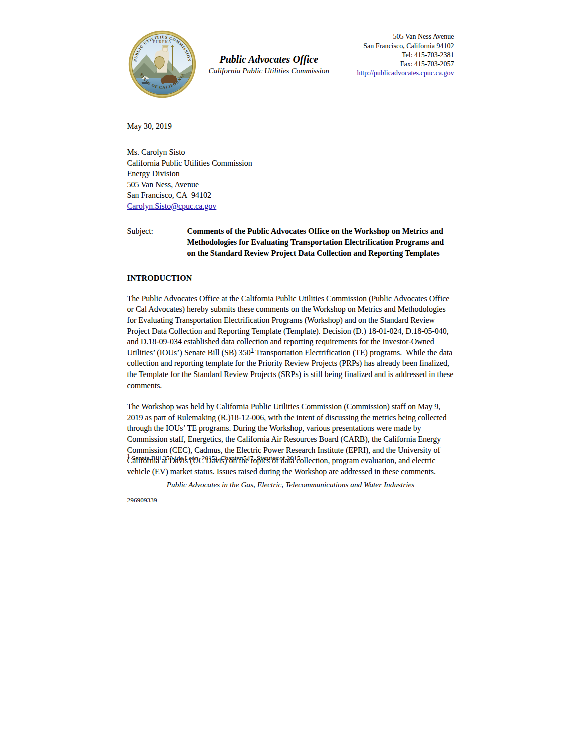EUREKA PUBLIC UTILITIES COMMISSION STATE OF CALIFORNIA
Public Advocates Office
California Public Utilities Commission
505 Van Ness Avenue
San Francisco, California 94102
Tel: 415-703-2381
Fax: 415-703-2057
http://publicadvocates.cpuc.ca.gov
May 30, 2019
Ms. Carolyn Sisto
California Public Utilities Commission
Energy Division
505 Van Ness, Avenue
San Francisco, CA 94102
Carolyn.Sisto@cpuc.ca.gov
Subject:
Comments of the Public Advocates Office on the Workshop on Metrics and Methodologies for Evaluating Transportation Electrification Programs and on the Standard Review Project Data Collection and Reporting Templates
INTRODUCTION
The Public Advocates Office at the California Public Utilities Commission (Public Advocates Office or Cal Advocates) hereby submits these comments on the Workshop on Metrics and Methodologies for Evaluating Transportation Electrification Programs (Workshop) and on the Standard Review Project Data Collection and Reporting Template (Template). Decision (D.) 18-01-024, D.18-05-040, and D.18-09-034 established data collection and reporting requirements for the Investor-Owned Utilities’ (IOUs’) Senate Bill (SB) 3501 Transportation Electrification (TE) programs. While the data collection and reporting template for the Priority Review Projects (PRPs) has already been finalized, the Template for the Standard Review Projects (SRPs) is still being finalized and is addressed in these comments.
The Workshop was held by California Public Utilities Commission (Commission) staff on May 9, 2019 as part of Rulemaking (R.)18-12-006, with the intent of discussing the metrics being collected through the IOUs’ TE programs. During the Workshop, various presentations were made by Commission staff, Energetics, the California Air Resources Board (CARB), the California Energy Commission (CEC), Cadmus, the Electric Power Research Institute (EPRI), and the University of California at Davis (UC Davis) on the topics of data collection, program evaluation, and electric vehicle (EV) market status. Issues raised during the Workshop are addressed in these comments.
1 Senate Bill 350 (de León, 2015), Chapter 547, Statutes of 2015.
Public Advocates in the Gas, Electric, Telecommunications and Water Industries
296909339